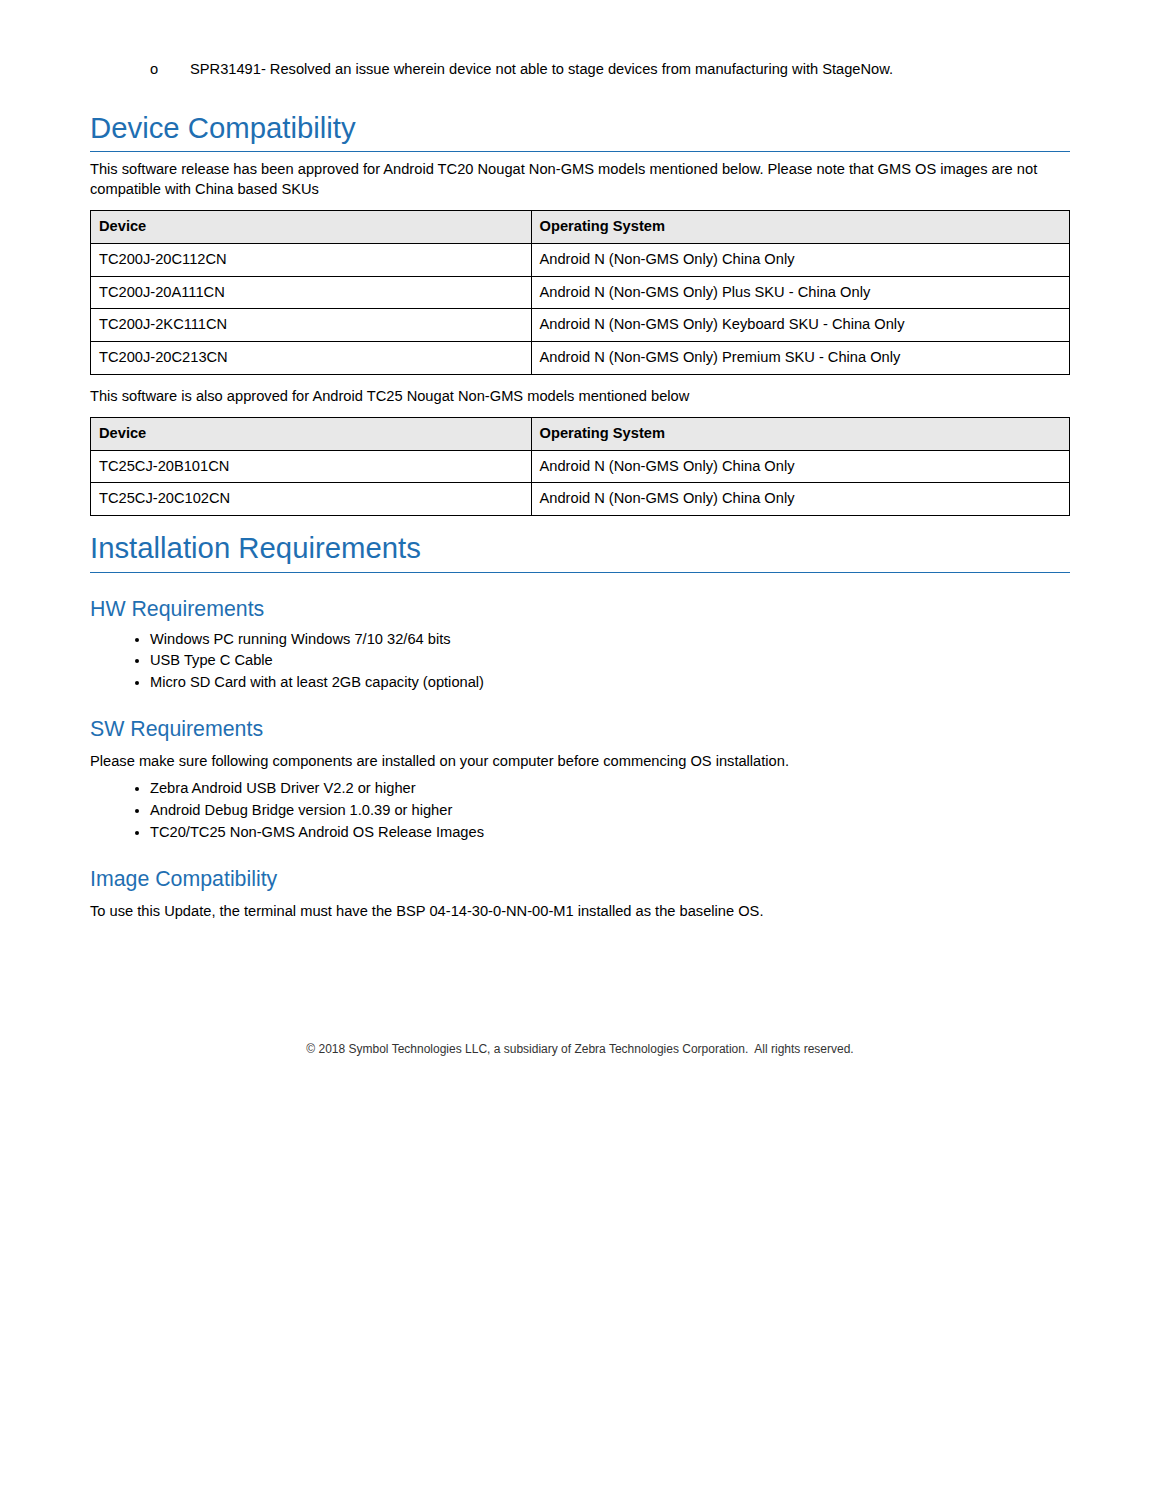o SPR31491- Resolved an issue wherein device not able to stage devices from manufacturing with StageNow.
Device Compatibility
This software release has been approved for Android TC20 Nougat Non-GMS models mentioned below. Please note that GMS OS images are not compatible with China based SKUs
| Device | Operating System |
| --- | --- |
| TC200J-20C112CN | Android N (Non-GMS Only) China Only |
| TC200J-20A111CN | Android N (Non-GMS Only) Plus SKU - China Only |
| TC200J-2KC111CN | Android N (Non-GMS Only) Keyboard SKU - China Only |
| TC200J-20C213CN | Android N (Non-GMS Only) Premium SKU - China Only |
This software is also approved for Android TC25 Nougat Non-GMS models mentioned below
| Device | Operating System |
| --- | --- |
| TC25CJ-20B101CN | Android N (Non-GMS Only) China Only |
| TC25CJ-20C102CN | Android N (Non-GMS Only) China Only |
Installation Requirements
HW Requirements
Windows PC running Windows 7/10 32/64 bits
USB Type C Cable
Micro SD Card with at least 2GB capacity (optional)
SW Requirements
Please make sure following components are installed on your computer before commencing OS installation.
Zebra Android USB Driver V2.2 or higher
Android Debug Bridge version 1.0.39 or higher
TC20/TC25 Non-GMS Android OS Release Images
Image Compatibility
To use this Update, the terminal must have the BSP 04-14-30-0-NN-00-M1 installed as the baseline OS.
© 2018 Symbol Technologies LLC, a subsidiary of Zebra Technologies Corporation. All rights reserved.